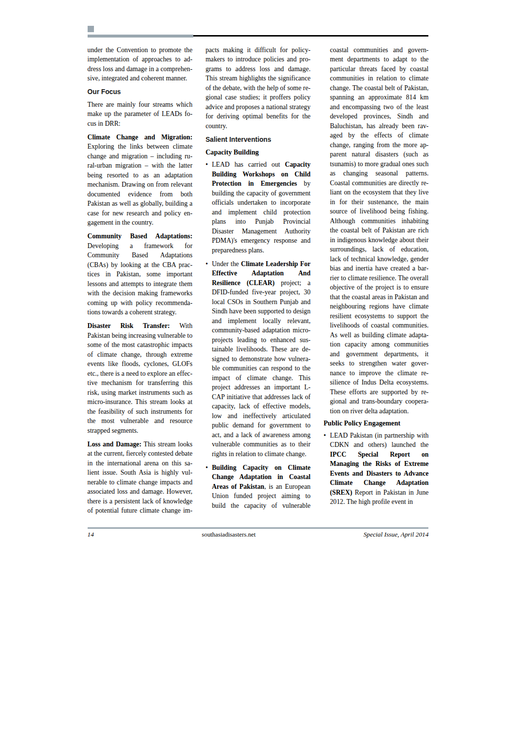under the Convention to promote the implementation of approaches to address loss and damage in a comprehensive, integrated and coherent manner.
Our Focus
There are mainly four streams which make up the parameter of LEADs focus in DRR:
Climate Change and Migration: Exploring the links between climate change and migration – including rural-urban migration – with the latter being resorted to as an adaptation mechanism. Drawing on from relevant documented evidence from both Pakistan as well as globally, building a case for new research and policy engagement in the country.
Community Based Adaptations: Developing a framework for Community Based Adaptations (CBAs) by looking at the CBA practices in Pakistan, some important lessons and attempts to integrate them with the decision making frameworks coming up with policy recommendations towards a coherent strategy.
Disaster Risk Transfer: With Pakistan being increasing vulnerable to some of the most catastrophic impacts of climate change, through extreme events like floods, cyclones, GLOFs etc., there is a need to explore an effective mechanism for transferring this risk, using market instruments such as micro-insurance. This stream looks at the feasibility of such instruments for the most vulnerable and resource strapped segments.
Loss and Damage: This stream looks at the current, fiercely contested debate in the international arena on this salient issue. South Asia is highly vulnerable to climate change impacts and associated loss and damage. However, there is a persistent lack of knowledge of potential future climate change impacts making it difficult for policymakers to introduce policies and programs to address loss and damage. This stream highlights the significance of the debate, with the help of some regional case studies; it proffers policy advice and proposes a national strategy for deriving optimal benefits for the country.
Salient Interventions
Capacity Building
LEAD has carried out Capacity Building Workshops on Child Protection in Emergencies by building the capacity of government officials undertaken to incorporate and implement child protection plans into Punjab Provincial Disaster Management Authority PDMA)'s emergency response and preparedness plans.
Under the Climate Leadership For Effective Adaptation And Resilience (CLEAR) project; a DFID-funded five-year project, 30 local CSOs in Southern Punjab and Sindh have been supported to design and implement locally relevant, community-based adaptation micro-projects leading to enhanced sustainable livelihoods. These are designed to demonstrate how vulnerable communities can respond to the impact of climate change. This project addresses an important L-CAP initiative that addresses lack of capacity, lack of effective models, low and ineffectively articulated public demand for government to act, and a lack of awareness among vulnerable communities as to their rights in relation to climate change.
Building Capacity on Climate Change Adaptation in Coastal Areas of Pakistan, is an European Union funded project aiming to build the capacity of vulnerable coastal communities and government departments to adapt to the particular threats faced by coastal communities in relation to climate change. The coastal belt of Pakistan, spanning an approximate 814 km and encompassing two of the least developed provinces, Sindh and Baluchistan, has already been ravaged by the effects of climate change, ranging from the more apparent natural disasters (such as tsunamis) to more gradual ones such as changing seasonal patterns. Coastal communities are directly reliant on the ecosystem that they live in for their sustenance, the main source of livelihood being fishing. Although communities inhabiting the coastal belt of Pakistan are rich in indigenous knowledge about their surroundings, lack of education, lack of technical knowledge, gender bias and inertia have created a barrier to climate resilience. The overall objective of the project is to ensure that the coastal areas in Pakistan and neighbouring regions have climate resilient ecosystems to support the livelihoods of coastal communities. As well as building climate adaptation capacity among communities and government departments, it seeks to strengthen water governance to improve the climate resilience of Indus Delta ecosystems. These efforts are supported by regional and trans-boundary cooperation on river delta adaptation.
Public Policy Engagement
LEAD Pakistan (in partnership with CDKN and others) launched the IPCC Special Report on Managing the Risks of Extreme Events and Disasters to Advance Climate Change Adaptation (SREX) Report in Pakistan in June 2012. The high profile event in
14
southasiadisasters.net
Special Issue, April 2014